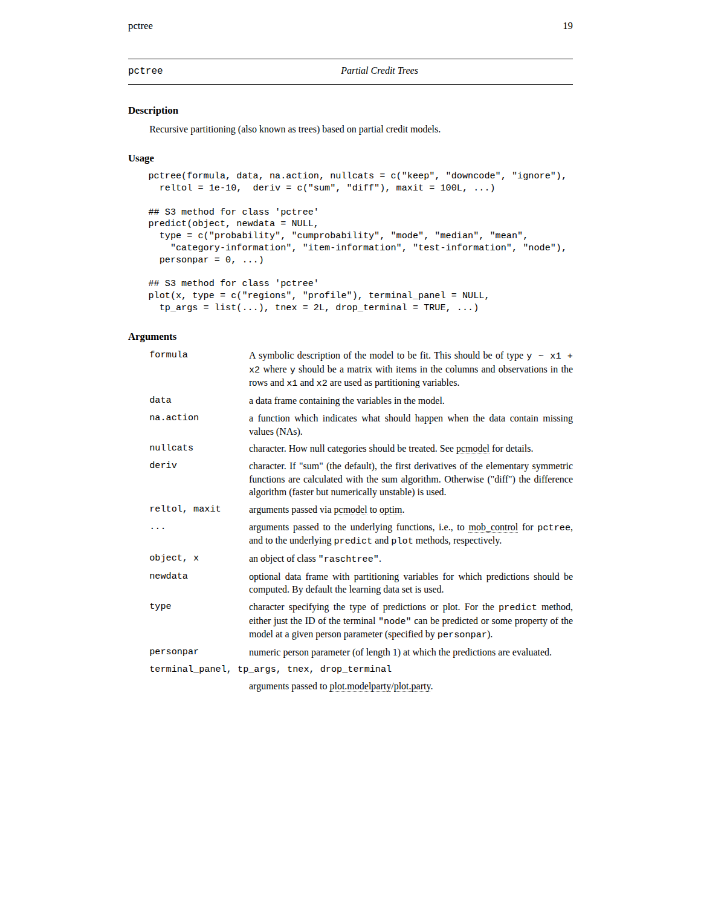pctree 19
pctree Partial Credit Trees
Description
Recursive partitioning (also known as trees) based on partial credit models.
Usage
pctree(formula, data, na.action, nullcats = c("keep", "downcode", "ignore"),
  reltol = 1e-10,  deriv = c("sum", "diff"), maxit = 100L, ...)

## S3 method for class 'pctree'
predict(object, newdata = NULL,
  type = c("probability", "cumprobability", "mode", "median", "mean",
    "category-information", "item-information", "test-information", "node"),
  personpar = 0, ...)

## S3 method for class 'pctree'
plot(x, type = c("regions", "profile"), terminal_panel = NULL,
  tp_args = list(...), tnex = 2L, drop_terminal = TRUE, ...)
Arguments
formula
A symbolic description of the model to be fit. This should be of type y ~ x1 + x2 where y should be a matrix with items in the columns and observations in the rows and x1 and x2 are used as partitioning variables.
data
a data frame containing the variables in the model.
na.action
a function which indicates what should happen when the data contain missing values (NAs).
nullcats
character. How null categories should be treated. See pcmodel for details.
deriv
character. If "sum" (the default), the first derivatives of the elementary symmetric functions are calculated with the sum algorithm. Otherwise ("diff") the difference algorithm (faster but numerically unstable) is used.
reltol, maxit
arguments passed via pcmodel to optim.
...
arguments passed to the underlying functions, i.e., to mob_control for pctree, and to the underlying predict and plot methods, respectively.
object, x
an object of class "raschtree".
newdata
optional data frame with partitioning variables for which predictions should be computed. By default the learning data set is used.
type
character specifying the type of predictions or plot. For the predict method, either just the ID of the terminal "node" can be predicted or some property of the model at a given person parameter (specified by personpar).
personpar
numeric person parameter (of length 1) at which the predictions are evaluated.
terminal_panel, tp_args, tnex, drop_terminal
arguments passed to plot.modelparty/plot.party.